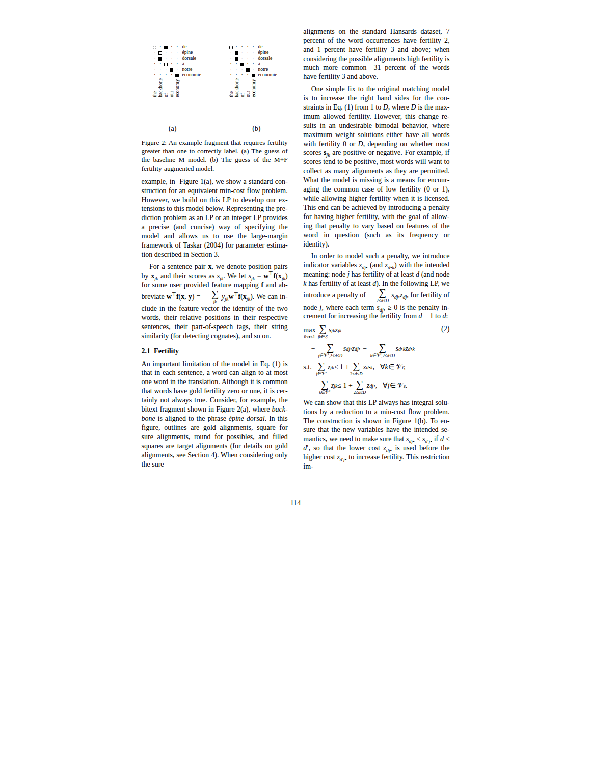| | | | | | de |
| | | | | | épine |
| | | | | | dorsale |
| | | | | | à |
| | | | | | notre |
| | | | | | économie |
the backbone of our economy
| | | | | | de |
| | | | | | épine |
| | | | | | dorsale |
| | | | | | à |
| | | | | | notre |
| | | | | | économie |
the backbone of our economy
(a) (b)
Figure 2: An example fragment that requires fertility greater than one to correctly label. (a) The guess of the baseline M model. (b) The guess of the M+F fertility-augmented model.
example, in Figure 1(a), we show a standard construction for an equivalent min-cost flow problem. However, we build on this LP to develop our extensions to this model below. Representing the prediction problem as an LP or an integer LP provides a precise (and concise) way of specifying the model and allows us to use the large-margin framework of Taskar (2004) for parameter estimation described in Section 3.
For a sentence pair x, we denote position pairs by xjk and their scores as sjk. We let sjk = w⊤f(xjk) for some user provided feature mapping f and abbreviate w⊤f(x, y) = ∑jk yjkw⊤f(xjk). We can include in the feature vector the identity of the two words, their relative positions in their respective sentences, their part-of-speech tags, their string similarity (for detecting cognates), and so on.
2.1 Fertility
An important limitation of the model in Eq. (1) is that in each sentence, a word can align to at most one word in the translation. Although it is common that words have gold fertility zero or one, it is certainly not always true. Consider, for example, the bitext fragment shown in Figure 2(a), where backbone is aligned to the phrase épine dorsal. In this figure, outlines are gold alignments, square for sure alignments, round for possibles, and filled squares are target alignments (for details on gold alignments, see Section 4). When considering only the sure
alignments on the standard Hansards dataset, 7 percent of the word occurrences have fertility 2, and 1 percent have fertility 3 and above; when considering the possible alignments high fertility is much more common—31 percent of the words have fertility 3 and above.
One simple fix to the original matching model is to increase the right hand sides for the constraints in Eq. (1) from 1 to D, where D is the maximum allowed fertility. However, this change results in an undesirable bimodal behavior, where maximum weight solutions either have all words with fertility 0 or D, depending on whether most scores sjk are positive or negative. For example, if scores tend to be positive, most words will want to collect as many alignments as they are permitted. What the model is missing is a means for encouraging the common case of low fertility (0 or 1), while allowing higher fertility when it is licensed. This end can be achieved by introducing a penalty for having higher fertility, with the goal of allowing that penalty to vary based on features of the word in question (such as its frequency or identity).
In order to model such a penalty, we introduce indicator variables zdj• (and zd•k) with the intended meaning: node j has fertility of at least d (and node k has fertility of at least d). In the following LP, we introduce a penalty of ∑2≤d≤D sdj•zdj• for fertility of node j, where each term sdj• ≥ 0 is the penalty increment for increasing the fertility from d − 1 to d:
max 0≤z≤1 ∑jk∈ℰ sjkzjk (2)
− ∑j∈𝒱s,2≤d≤D sdj•zdj• − ∑k∈𝒱t,2≤d≤D sd•kzd•k
s.t. ∑j∈𝒱s zjk ≤ 1 + ∑2≤d≤D zd•k, ∀k ∈ 𝒱t;
∑k∈𝒱t zjk ≤ 1 + ∑2≤d≤D zdj•, ∀j ∈ 𝒱s.
We can show that this LP always has integral solutions by a reduction to a min-cost flow problem. The construction is shown in Figure 1(b). To ensure that the new variables have the intended semantics, we need to make sure that sdj• ≤ sd′j• if d ≤ d′, so that the lower cost zdj• is used before the higher cost zd′j• to increase fertility. This restriction im-
114